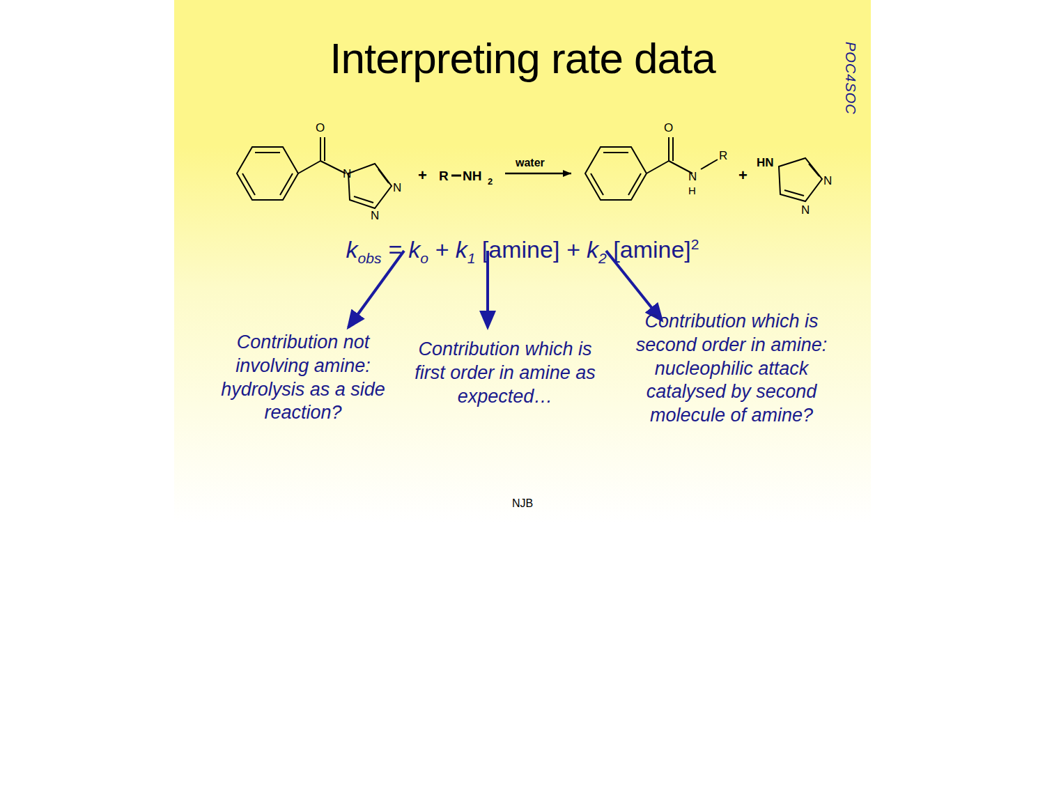POC4SOC
Interpreting rate data
O N N N + R NH 2 water O N H R + HN N N
kobs = ko + k1 [amine] + k2 [amine]2
Contribution not involving amine: hydrolysis as a side reaction?
Contribution which is first order in amine as expected…
Contribution which is second order in amine: nucleophilic attack catalysed by second molecule of amine?
NJB